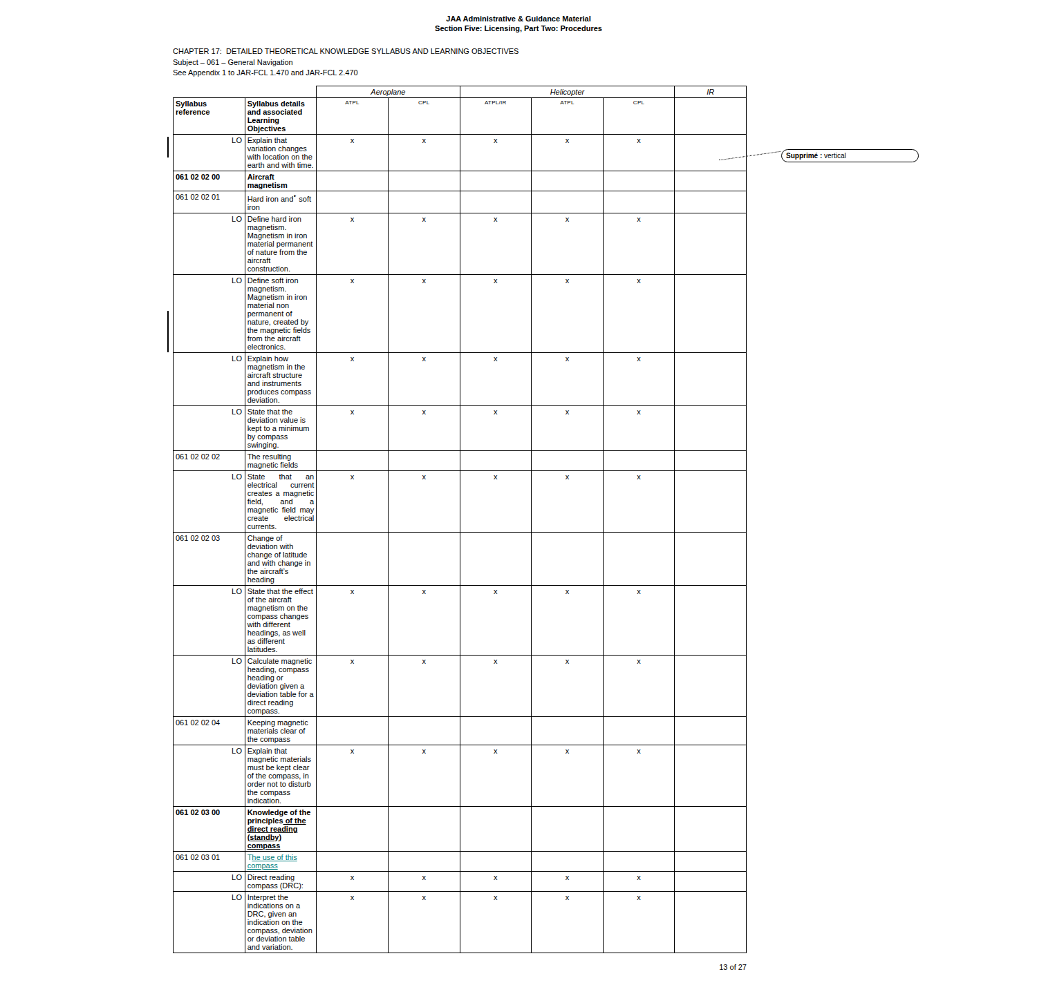JAA Administrative & Guidance Material
Section Five: Licensing, Part Two: Procedures
CHAPTER 17: DETAILED THEORETICAL KNOWLEDGE SYLLABUS AND LEARNING OBJECTIVES
Subject – 061 – General Navigation
See Appendix 1 to JAR-FCL 1.470 and JAR-FCL 2.470
| | | Aeroplane | Helicopter | IR |
| Syllabus reference | Syllabus details and associated Learning Objectives | ATPL | CPL | ATPL/IR | ATPL | CPL | |
| LO | Explain that variation changes with location on the earth and with time. | x | x | x | x | x | |
| 061 02 02 00 | Aircraft magnetism | | | | | | |
| 061 02 02 01 | Hard iron and ‣ soft iron | | | | | | |
| LO | Define hard iron magnetism. Magnetism in iron material permanent of nature from the aircraft construction. | x | x | x | x | x | |
| LO | Define soft iron magnetism. Magnetism in iron material non permanent of nature, created by the magnetic fields from the aircraft electronics. | x | x | x | x | x | |
| LO | Explain how magnetism in the aircraft structure and instruments produces compass deviation. | x | x | x | x | x | |
| LO | State that the deviation value is kept to a minimum by compass swinging. | x | x | x | x | x | |
| 061 02 02 02 | The resulting magnetic fields | | | | | | |
| LO | State that an electrical current creates a magnetic field, and a magnetic field may create electrical currents. | x | x | x | x | x | |
| 061 02 02 03 | Change of deviation with change of latitude and with change in the aircraft’s heading | | | | | | |
| LO | State that the effect of the aircraft magnetism on the compass changes with different headings, as well as different latitudes. | x | x | x | x | x | |
| LO | Calculate magnetic heading, compass heading or deviation given a deviation table for a direct reading compass. | x | x | x | x | x | |
| 061 02 02 04 | Keeping magnetic materials clear of the compass | | | | | | |
| LO | Explain that magnetic materials must be kept clear of the compass, in order not to disturb the compass indication. | x | x | x | x | x | |
| 061 02 03 00 | Knowledge of the principles of the direct reading (standby) compass | | | | | | |
| 061 02 03 01 | T he use of this compass | | | | | | |
| LO | Direct reading compass (DRC): | x | x | x | x | x | |
| LO | Interpret the indications on a DRC, given an indication on the compass, deviation or deviation table and variation. | x | x | x | x | x | |
Supprimé : vertical
13 of 27